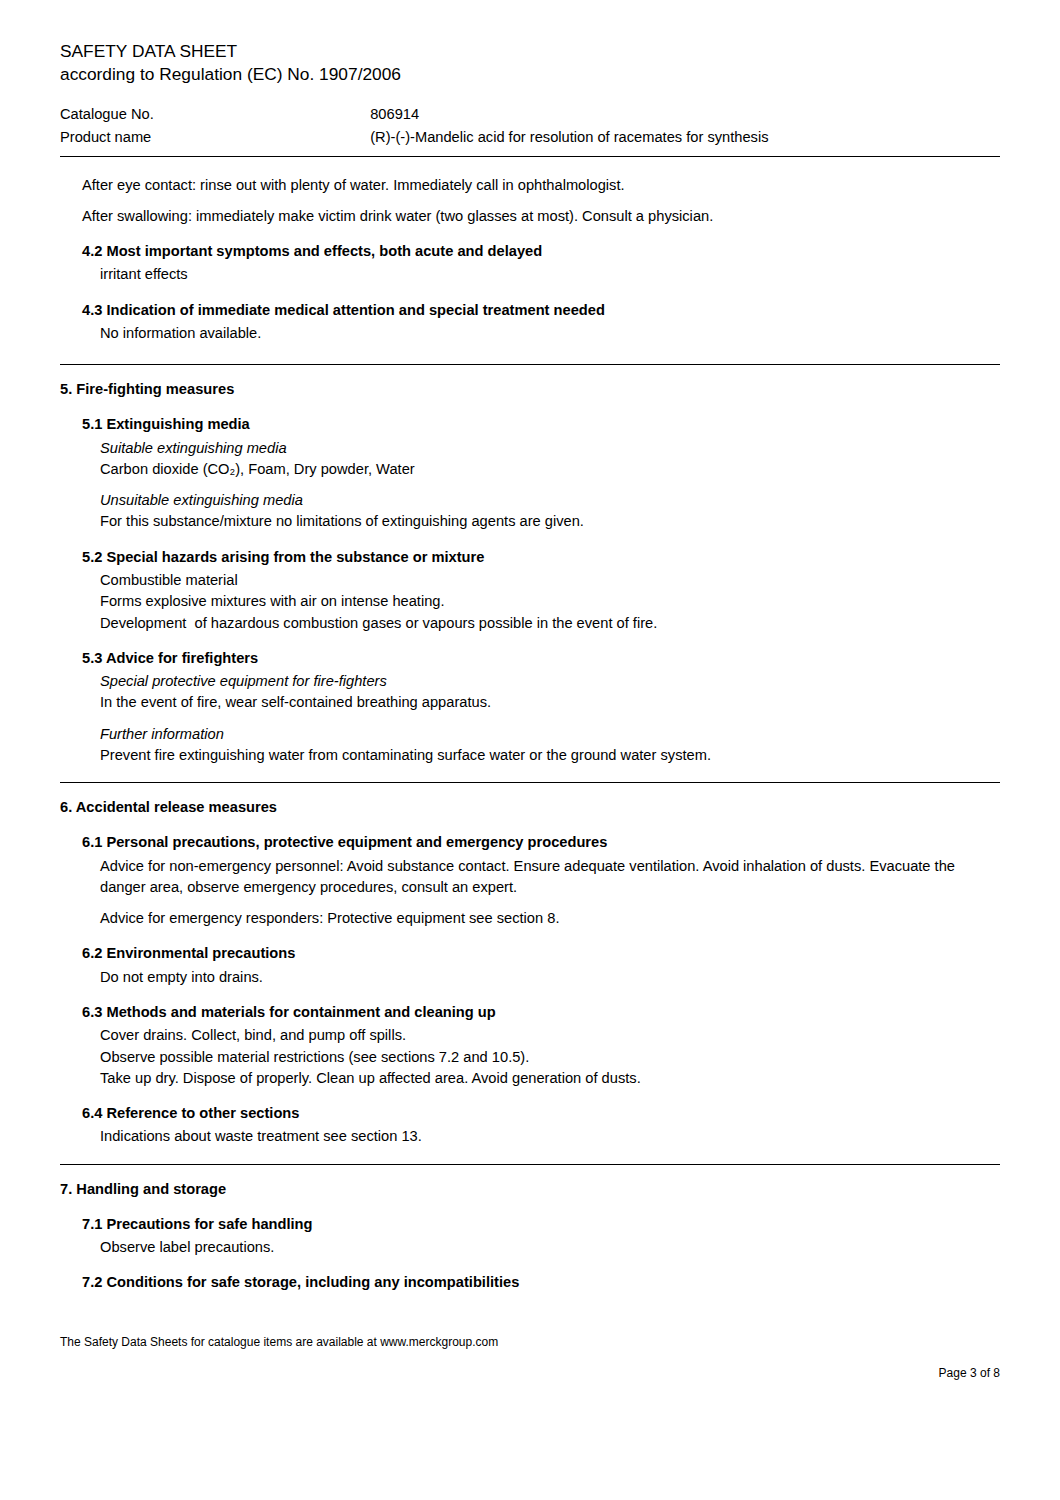SAFETY DATA SHEET
according to Regulation (EC) No. 1907/2006
| Catalogue No. | 806914 |
| Product name | (R)-(-)-Mandelic acid for resolution of racemates for synthesis |
After eye contact: rinse out with plenty of water. Immediately call in ophthalmologist.
After swallowing: immediately make victim drink water (two glasses at most). Consult a physician.
4.2 Most important symptoms and effects, both acute and delayed
irritant effects
4.3 Indication of immediate medical attention and special treatment needed
No information available.
5. Fire-fighting measures
5.1 Extinguishing media
Suitable extinguishing media
Carbon dioxide (CO₂), Foam, Dry powder, Water
Unsuitable extinguishing media
For this substance/mixture no limitations of extinguishing agents are given.
5.2 Special hazards arising from the substance or mixture
Combustible material
Forms explosive mixtures with air on intense heating.
Development of hazardous combustion gases or vapours possible in the event of fire.
5.3 Advice for firefighters
Special protective equipment for fire-fighters
In the event of fire, wear self-contained breathing apparatus.
Further information
Prevent fire extinguishing water from contaminating surface water or the ground water system.
6. Accidental release measures
6.1 Personal precautions, protective equipment and emergency procedures
Advice for non-emergency personnel: Avoid substance contact. Ensure adequate ventilation. Avoid inhalation of dusts. Evacuate the danger area, observe emergency procedures, consult an expert.
Advice for emergency responders: Protective equipment see section 8.
6.2 Environmental precautions
Do not empty into drains.
6.3 Methods and materials for containment and cleaning up
Cover drains. Collect, bind, and pump off spills.
Observe possible material restrictions (see sections 7.2 and 10.5).
Take up dry. Dispose of properly. Clean up affected area. Avoid generation of dusts.
6.4 Reference to other sections
Indications about waste treatment see section 13.
7. Handling and storage
7.1 Precautions for safe handling
Observe label precautions.
7.2 Conditions for safe storage, including any incompatibilities
The Safety Data Sheets for catalogue items are available at www.merckgroup.com
Page 3 of 8